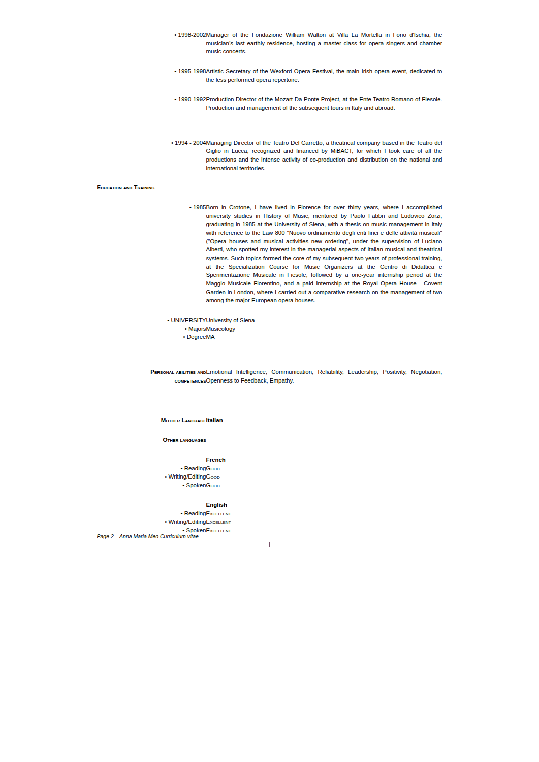| • 1998-2002 | Manager of the Fondazione William Walton at Villa La Mortella in Forio d'Ischia, the musician’s last earthly residence, hosting a master class for opera singers and chamber music concerts. |
| • 1995-1998 | Artistic Secretary of the Wexford Opera Festival, the main Irish opera event, dedicated to the less performed opera repertoire. |
| • 1990-1992 | Production Director of the Mozart-Da Ponte Project, at the Ente Teatro Romano of Fiesole. Production and management of the subsequent tours in Italy and abroad. |
| • 1994 - 2004 | Managing Director of the Teatro Del Carretto, a theatrical company based in the Teatro del Giglio in Lucca, recognized and financed by MiBACT, for which I took care of all the productions and the intense activity of co-production and distribution on the national and international territories. |
| Education and Training | |
| • 1985 | Born in Crotone, I have lived in Florence for over thirty years, where I accomplished university studies in History of Music, mentored by Paolo Fabbri and Ludovico Zorzi, graduating in 1985 at the University of Siena, with a thesis on music management in Italy with reference to the Law 800 "Nuovo ordinamento degli enti lirici e delle attività musicali" ("Opera houses and musical activities new ordering", under the supervision of Luciano Alberti, who spotted my interest in the managerial aspects of Italian musical and theatrical systems. Such topics formed the core of my subsequent two years of professional training, at the Specialization Course for Music Organizers at the Centro di Didattica e Sperimentazione Musicale in Fiesole, followed by a one-year internship period at the Maggio Musicale Fiorentino, and a paid Internship at the Royal Opera House - Covent Garden in London, where I carried out a comparative research on the management of two among the major European opera houses. |
| • UNIVERSITY | University of Siena |
| • Majors | Musicology |
| • Degree | MA |
| Personal abilities and competences | Emotional Intelligence, Communication, Reliability, Leadership, Positivity, Negotiation, Openness to Feedback, Empathy. |
| Mother Language | Italian |
| Other languages | |
| | French |
| • Reading | Good |
| • Writing/Editing | Good |
| • Spoken | Good |
| | English |
| • Reading | Excellent |
| • Writing/Editing | Excellent |
| • Spoken | Excellent |
Page 2 – Anna Maria Meo Curriculum vitae
|